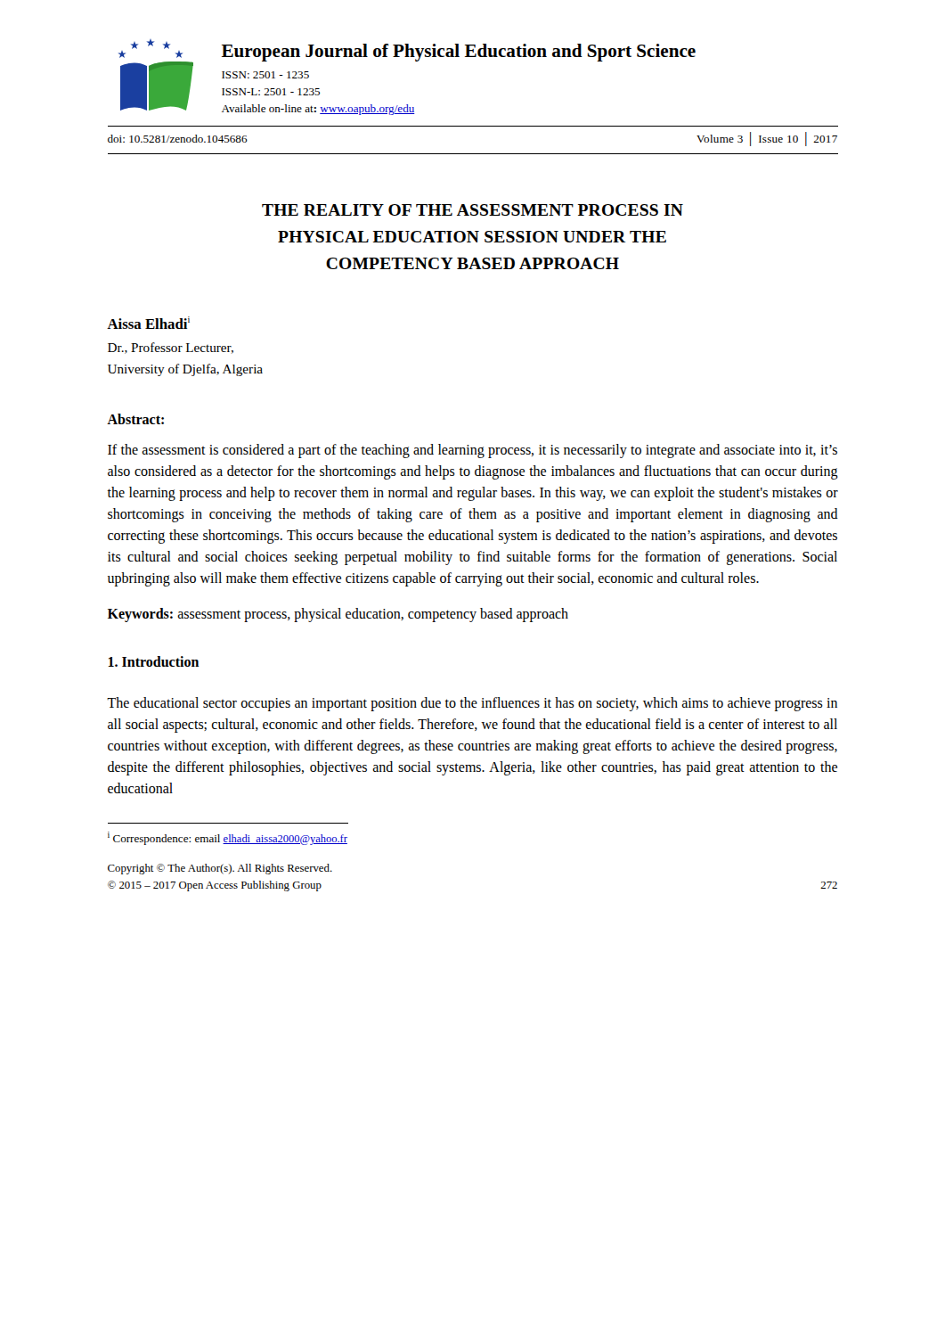European Journal of Physical Education and Sport Science
ISSN: 2501 - 1235
ISSN-L: 2501 - 1235
Available on-line at: www.oapub.org/edu
doi: 10.5281/zenodo.1045686 Volume 3 │ Issue 10 │ 2017
The Reality of the Assessment Process in
Physical Education Session Under the
Competency Based Approach
Aissa Elhadii
Dr., Professor Lecturer,
University of Djelfa, Algeria
Abstract:
If the assessment is considered a part of the teaching and learning process, it is necessarily to integrate and associate into it, it’s also considered as a detector for the shortcomings and helps to diagnose the imbalances and fluctuations that can occur during the learning process and help to recover them in normal and regular bases. In this way, we can exploit the student's mistakes or shortcomings in conceiving the methods of taking care of them as a positive and important element in diagnosing and correcting these shortcomings. This occurs because the educational system is dedicated to the nation’s aspirations, and devotes its cultural and social choices seeking perpetual mobility to find suitable forms for the formation of generations. Social upbringing also will make them effective citizens capable of carrying out their social, economic and cultural roles.
Keywords: assessment process, physical education, competency based approach
1. Introduction
The educational sector occupies an important position due to the influences it has on society, which aims to achieve progress in all social aspects; cultural, economic and other fields. Therefore, we found that the educational field is a center of interest to all countries without exception, with different degrees, as these countries are making great efforts to achieve the desired progress, despite the different philosophies, objectives and social systems. Algeria, like other countries, has paid great attention to the educational
i Correspondence: email elhadi_aissa2000@yahoo.fr
Copyright © The Author(s). All Rights Reserved.
© 2015 – 2017 Open Access Publishing Group 272